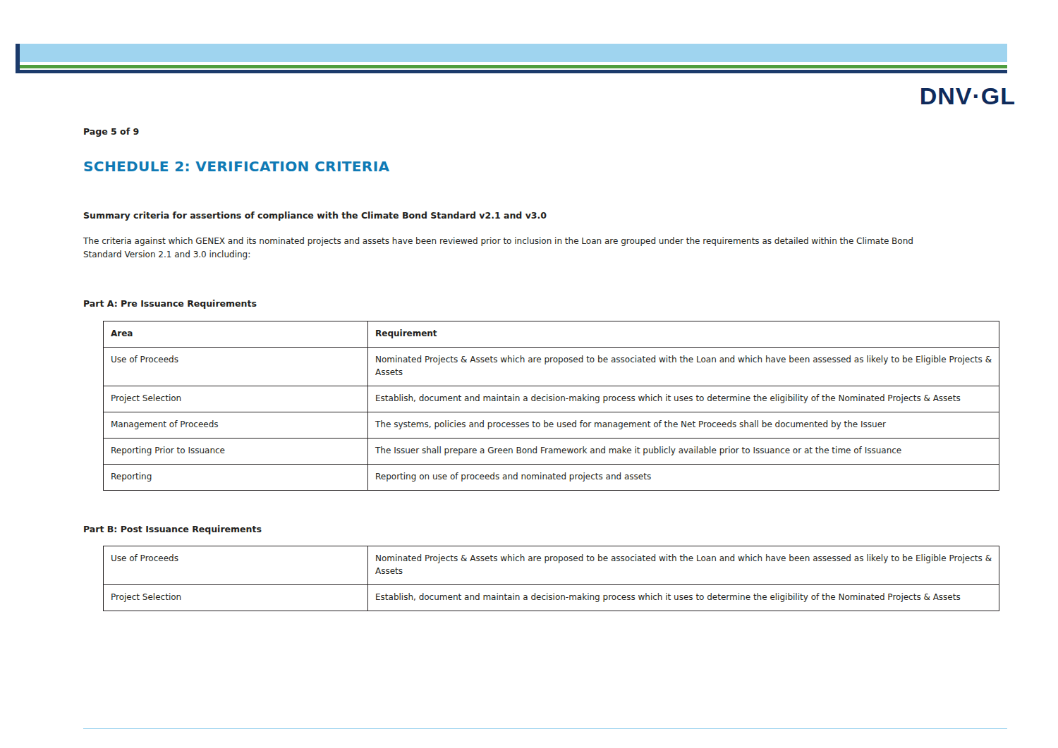DNV·GL
Page 5 of 9
SCHEDULE 2: VERIFICATION CRITERIA
Summary criteria for assertions of compliance with the Climate Bond Standard v2.1 and v3.0
The criteria against which GENEX and its nominated projects and assets have been reviewed prior to inclusion in the Loan are grouped under the requirements as detailed within the Climate Bond Standard Version 2.1 and 3.0 including:
Part A: Pre Issuance Requirements
| Area | Requirement |
| --- | --- |
| Use of Proceeds | Nominated Projects & Assets which are proposed to be associated with the Loan and which have been assessed as likely to be Eligible Projects & Assets |
| Project Selection | Establish, document and maintain a decision-making process which it uses to determine the eligibility of the Nominated Projects & Assets |
| Management of Proceeds | The systems, policies and processes to be used for management of the Net Proceeds shall be documented by the Issuer |
| Reporting Prior to Issuance | The Issuer shall prepare a Green Bond Framework and make it publicly available prior to Issuance or at the time of Issuance |
| Reporting | Reporting on use of proceeds and nominated projects and assets |
Part B: Post Issuance Requirements
| Use of Proceeds | Nominated Projects & Assets which are proposed to be associated with the Loan and which have been assessed as likely to be Eligible Projects & Assets |
| Project Selection | Establish, document and maintain a decision-making process which it uses to determine the eligibility of the Nominated Projects & Assets |